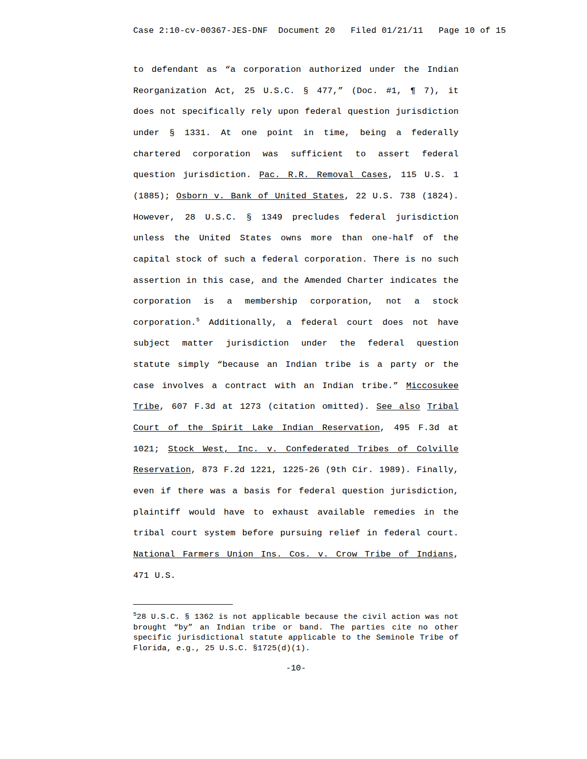Case 2:10-cv-00367-JES-DNF Document 20 Filed 01/21/11 Page 10 of 15
to defendant as “a corporation authorized under the Indian Reorganization Act, 25 U.S.C. § 477,” (Doc. #1, ¶ 7), it does not specifically rely upon federal question jurisdiction under § 1331. At one point in time, being a federally chartered corporation was sufficient to assert federal question jurisdiction. Pac. R.R. Removal Cases, 115 U.S. 1 (1885); Osborn v. Bank of United States, 22 U.S. 738 (1824). However, 28 U.S.C. § 1349 precludes federal jurisdiction unless the United States owns more than one-half of the capital stock of such a federal corporation. There is no such assertion in this case, and the Amended Charter indicates the corporation is a membership corporation, not a stock corporation.5 Additionally, a federal court does not have subject matter jurisdiction under the federal question statute simply “because an Indian tribe is a party or the case involves a contract with an Indian tribe.” Miccosukee Tribe, 607 F.3d at 1273 (citation omitted). See also Tribal Court of the Spirit Lake Indian Reservation, 495 F.3d at 1021; Stock West, Inc. v. Confederated Tribes of Colville Reservation, 873 F.2d 1221, 1225-26 (9th Cir. 1989). Finally, even if there was a basis for federal question jurisdiction, plaintiff would have to exhaust available remedies in the tribal court system before pursuing relief in federal court. National Farmers Union Ins. Cos. v. Crow Tribe of Indians, 471 U.S.
528 U.S.C. § 1362 is not applicable because the civil action was not brought “by” an Indian tribe or band. The parties cite no other specific jurisdictional statute applicable to the Seminole Tribe of Florida, e.g., 25 U.S.C. §1725(d)(1).
-10-